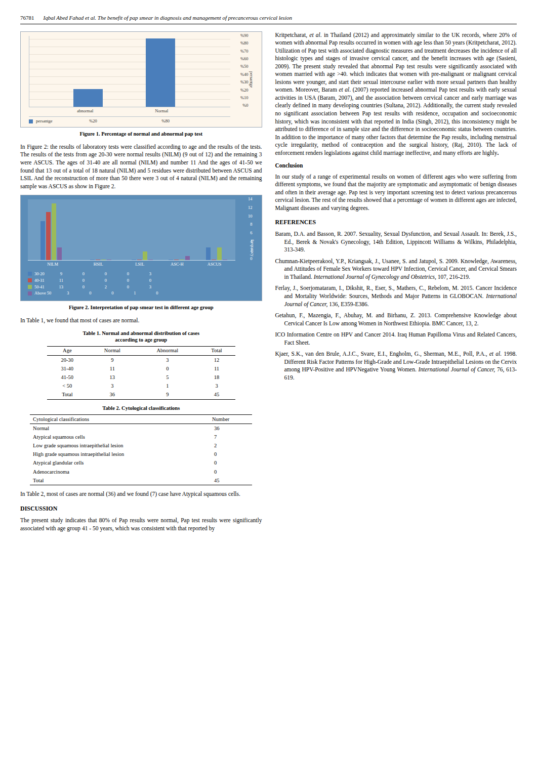76781 Iqbal Abed Fahad et al. The benefit of pap smear in diagnosis and management of precancerous cervical lesion
%90 %80 %70 %60 %50 %40 %30 %20 %10 %0
persantge
abnormal Normal
persantge %20 %80
Figure 1. Percentage of normal and abnormal pap test
In Figure 2: the results of laboratory tests were classified according to age and the results of the tests. The results of the tests from age 20-30 were normal results (NILM) (9 out of 12) and the remaining 3 were ASCUS. The ages of 31-40 are all normal (NILM) and number 11 And the ages of 41-50 we found that 13 out of a total of 18 natural (NILM) and 5 residues were distributed between ASCUS and LSIL And the reconstruction of more than 50 there were 3 out of 4 natural (NILM) and the remaining sample was ASCUS as show in Figure 2.
14 12 10 8 6 4 2 0
frequency
NILM HSIL LSIL ASC-H ASCUS
30-20 90003
40-31 110000
50-41 130203
Above 50 30010
Figure 2. Interpretation of pap smear test in different age group
In Table 1, we found that most of cases are normal.
Table 1. Normal and abnormal distribution of cases
according to age group
| Age | Normal | Abnormal | Total |
| --- | --- | --- | --- |
| 20-30 | 9 | 3 | 12 |
| 31-40 | 11 | 0 | 11 |
| 41-50 | 13 | 5 | 18 |
| < 50 | 3 | 1 | 3 |
| Total | 36 | 9 | 45 |
Table 2. Cytological classifications
| Cytological classifications | Number |
| --- | --- |
| Normal | 36 |
| Atypical squamous cells | 7 |
| Low grade squamous intraepithelial lesion | 2 |
| High grade squamous intraepithelial lesion | 0 |
| Atypical glandular cells | 0 |
| Adenocarcinoma | 0 |
| Total | 45 |
In Table 2, most of cases are normal (36) and we found (7) case have Atypical squamous cells.
Discussion
The present study indicates that 80% of Pap results were normal, Pap test results were significantly associated with age group 41 - 50 years, which was consistent with that reported by
Kritpetcharat, et al. in Thailand (2012) and approximately similar to the UK records, where 20% of women with abnormal Pap results occurred in women with age less than 50 years (Kritpetcharat, 2012). Utilization of Pap test with associated diagnostic measures and treatment decreases the incidence of all histologic types and stages of invasive cervical cancer, and the benefit increases with age (Sasieni, 2009). The present study revealed that abnormal Pap test results were significantly associated with women married with age >40. which indicates that women with pre-malignant or malignant cervical lesions were younger, and start their sexual intercourse earlier with more sexual partners than healthy women. Moreover, Baram et al. (2007) reported increased abnormal Pap test results with early sexual activities in USA (Baram, 2007), and the association between cervical cancer and early marriage was clearly defined in many developing countries (Sultana, 2012). Additionally, the current study revealed no significant association between Pap test results with residence, occupation and socioeconomic history, which was inconsistent with that reported in India (Singh, 2012), this inconsistency might be attributed to difference of in sample size and the difference in socioeconomic status between countries. In addition to the importance of many other factors that determine the Pap results, including menstrual cycle irregularity, method of contraception and the surgical history, (Raj, 2010). The lack of enforcement renders legislations against child marriage ineffective, and many efforts are highly.
Conclusion
In our study of a range of experimental results on women of different ages who were suffering from different symptoms, we found that the majority are symptomatic and asymptomatic of benign diseases and often in their average age. Pap test is very important screening test to detect various precancerous cervical lesion. The rest of the results showed that a percentage of women in different ages are infected, Malignant diseases and varying degrees.
References
Baram, D.A. and Basson, R. 2007. Sexuality, Sexual Dysfunction, and Sexual Assault. In: Berek, J.S., Ed., Berek & Novak's Gynecology, 14th Edition, Lippincott Williams & Wilkins, Philadelphia, 313-349.
Chumnan-Kietpeerakool, Y.P., Kriangsak, J., Usanee, S. and Jatupol, S. 2009. Knowledge, Awareness, and Attitudes of Female Sex Workers toward HPV Infection, Cervical Cancer, and Cervical Smears in Thailand. International Journal of Gynecology and Obstetrics, 107, 216-219.
Ferlay, J., Soerjomataram, I., Dikshit, R., Eser, S., Mathers, C., Rebelom, M. 2015. Cancer Incidence and Mortality Worldwide: Sources, Methods and Major Patterns in GLOBOCAN. International Journal of Cancer, 136, E359-E386.
Getahun, F., Mazengia, F., Abuhay, M. and Birhanu, Z. 2013. Comprehensive Knowledge about Cervical Cancer Is Low among Women in Northwest Ethiopia. BMC Cancer, 13, 2.
ICO Information Centre on HPV and Cancer 2014. Iraq Human Papilloma Virus and Related Cancers, Fact Sheet.
Kjaer, S.K., van den Brule, A.J.C., Svare, E.I., Engholm, G., Sherman, M.E., Poll, P.A., et al. 1998. Different Risk Factor Patterns for High-Grade and Low-Grade Intraepithelial Lesions on the Cervix among HPV-Positive and HPVNegative Young Women. International Journal of Cancer, 76, 613-619.